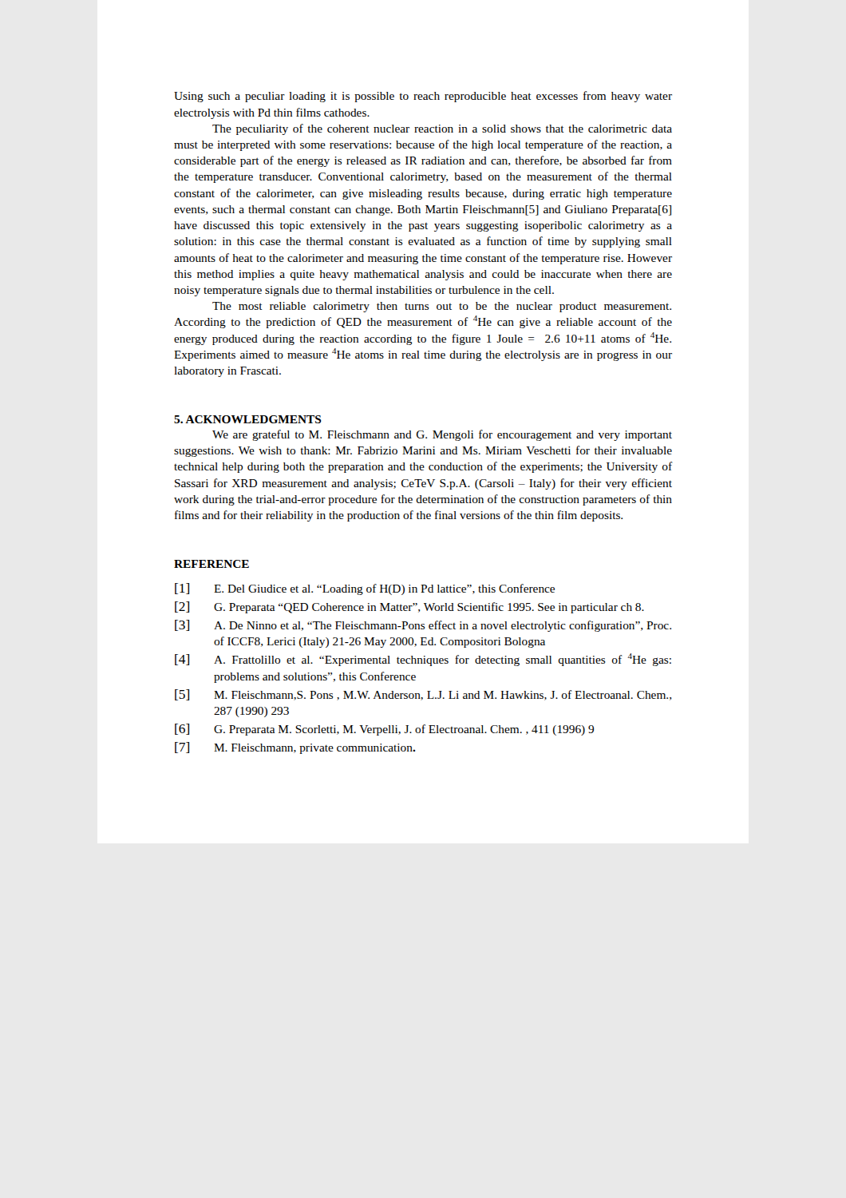Using such a peculiar loading it is possible to reach reproducible heat excesses from heavy water electrolysis with Pd thin films cathodes.
The peculiarity of the coherent nuclear reaction in a solid shows that the calorimetric data must be interpreted with some reservations: because of the high local temperature of the reaction, a considerable part of the energy is released as IR radiation and can, therefore, be absorbed far from the temperature transducer. Conventional calorimetry, based on the measurement of the thermal constant of the calorimeter, can give misleading results because, during erratic high temperature events, such a thermal constant can change. Both Martin Fleischmann[5] and Giuliano Preparata[6] have discussed this topic extensively in the past years suggesting isoperibolic calorimetry as a solution: in this case the thermal constant is evaluated as a function of time by supplying small amounts of heat to the calorimeter and measuring the time constant of the temperature rise. However this method implies a quite heavy mathematical analysis and could be inaccurate when there are noisy temperature signals due to thermal instabilities or turbulence in the cell.
The most reliable calorimetry then turns out to be the nuclear product measurement. According to the prediction of QED the measurement of 4He can give a reliable account of the energy produced during the reaction according to the figure 1 Joule = 2.6 10+11 atoms of 4He. Experiments aimed to measure 4He atoms in real time during the electrolysis are in progress in our laboratory in Frascati.
5. ACKNOWLEDGMENTS
We are grateful to M. Fleischmann and G. Mengoli for encouragement and very important suggestions. We wish to thank: Mr. Fabrizio Marini and Ms. Miriam Veschetti for their invaluable technical help during both the preparation and the conduction of the experiments; the University of Sassari for XRD measurement and analysis; CeTeV S.p.A. (Carsoli – Italy) for their very efficient work during the trial-and-error procedure for the determination of the construction parameters of thin films and for their reliability in the production of the final versions of the thin film deposits.
REFERENCE
[1] E. Del Giudice et al. “Loading of H(D) in Pd lattice”, this Conference
[2] G. Preparata “QED Coherence in Matter”, World Scientific 1995. See in particular ch 8.
[3] A. De Ninno et al, “The Fleischmann-Pons effect in a novel electrolytic configuration”, Proc. of ICCF8, Lerici (Italy) 21-26 May 2000, Ed. Compositori Bologna
[4] A. Frattolillo et al. “Experimental techniques for detecting small quantities of 4He gas: problems and solutions”, this Conference
[5] M. Fleischmann,S. Pons , M.W. Anderson, L.J. Li and M. Hawkins, J. of Electroanal. Chem., 287 (1990) 293
[6] G. Preparata M. Scorletti, M. Verpelli, J. of Electroanal. Chem. , 411 (1996) 9
[7] M. Fleischmann, private communication.